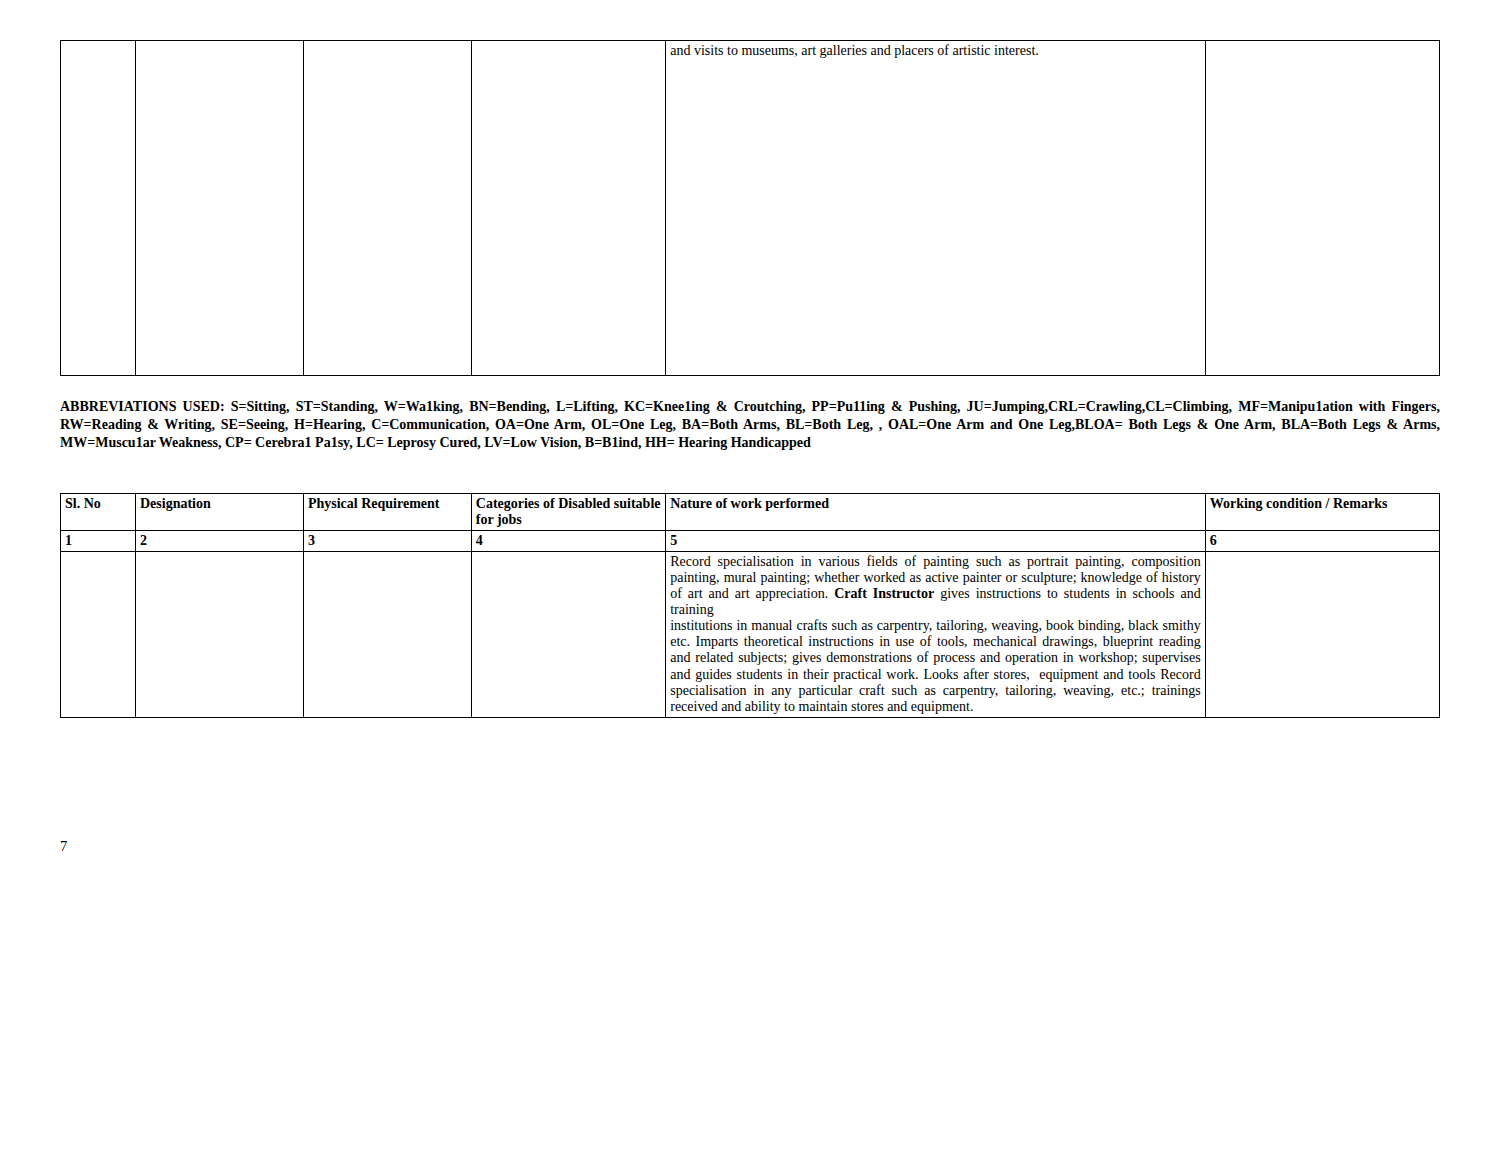| | | | | and visits to museums, art galleries and placers of artistic interest. | |
ABBREVIATIONS USED: S=Sitting, ST=Standing, W=Wa1king, BN=Bending, L=Lifting, KC=Knee1ing & Croutching, PP=Pu11ing & Pushing, JU=Jumping,CRL=Crawling,CL=Climbing, MF=Manipu1ation with Fingers, RW=Reading & Writing, SE=Seeing, H=Hearing, C=Communication, OA=One Arm, OL=One Leg, BA=Both Arms, BL=Both Leg, , OAL=One Arm and One Leg,BLOA= Both Legs & One Arm, BLA=Both Legs & Arms, MW=Muscu1ar Weakness, CP= Cerebra1 Pa1sy, LC= Leprosy Cured, LV=Low Vision, B=B1ind, HH= Hearing Handicapped
| Sl. No | Designation | Physical Requirement | Categories of Disabled suitable for jobs | Nature of work performed | Working condition / Remarks |
| 1 | 2 | 3 | 4 | 5 | 6 |
| | | | | Record specialisation in various fields of painting such as portrait painting, composition painting, mural painting; whether worked as active painter or sculpture; knowledge of history of art and art appreciation. Craft Instructor gives instructions to students in schools and training institutions in manual crafts such as carpentry, tailoring, weaving, book binding, black smithy etc. Imparts theoretical instructions in use of tools, mechanical drawings, blueprint reading and related subjects; gives demonstrations of process and operation in workshop; supervises and guides students in their practical work. Looks after stores, equipment and tools Record specialisation in any particular craft such as carpentry, tailoring, weaving, etc.; trainings received and ability to maintain stores and equipment. | |
7